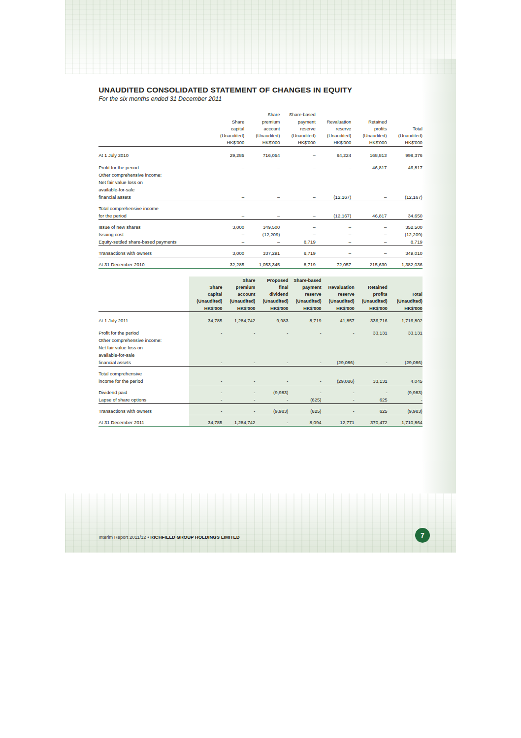Unaudited Consolidated Statement of Changes in Equity
For the six months ended 31 December 2011
| | | Share | Share-based | | | |
| | Share | premium | payment | Revaluation | Retained | |
| | capital | account | reserve | reserve | profits | Total |
| | (Unaudited) | (Unaudited) | (Unaudited) | (Unaudited) | (Unaudited) | (Unaudited) |
| | HK$'000 | HK$'000 | HK$'000 | HK$'000 | HK$'000 | HK$'000 |
| At 1 July 2010 | 29,285 | 716,054 | – | 84,224 | 168,813 | 998,376 |
| Profit for the period | – | – | – | – | 46,817 | 46,817 |
| Other comprehensive income: | | | | | | |
| Net fair value loss on | | | | | | |
| available-for-sale | | | | | | |
| financial assets | – | – | – | (12,167) | – | (12,167) |
| Total comprehensive income | | | | | | |
| for the period | – | – | – | (12,167) | 46,817 | 34,650 |
| Issue of new shares | 3,000 | 349,500 | – | – | – | 352,500 |
| Issuing cost | – | (12,209) | – | – | – | (12,209) |
| Equity-settled share-based payments | – | – | 8,719 | – | – | 8,719 |
| Transactions with owners | 3,000 | 337,291 | 8,719 | – | – | 349,010 |
| At 31 December 2010 | 32,285 | 1,053,345 | 8,719 | 72,057 | 215,630 | 1,382,036 |
| | | Share | Proposed | Share-based | | | |
| | Share | premium | final | payment | Revaluation | Retained | |
| | capital | account | dividend | reserve | reserve | profits | Total |
| | (Unaudited) | (Unaudited) | (Unaudited) | (Unaudited) | (Unaudited) | (Unaudited) | (Unaudited) |
| | HK$'000 | HK$'000 | HK$'000 | HK$'000 | HK$'000 | HK$'000 | HK$'000 |
| At 1 July 2011 | 34,785 | 1,284,742 | 9,983 | 8,719 | 41,857 | 336,716 | 1,716,802 |
| Profit for the period | - | - | - | - | - | 33,131 | 33,131 |
| Other comprehensive income: | | | | | | | |
| Net fair value loss on | | | | | | | |
| available-for-sale | | | | | | | |
| financial assets | - | - | - | - | (29,086) | - | (29,086) |
| Total comprehensive | | | | | | | |
| income for the period | - | - | - | - | (29,086) | 33,131 | 4,045 |
| Dividend paid | - | - | (9,983) | - | - | - | (9,983) |
| Lapse of share options | - | - | - | (625) | - | 625 | - |
| Transactions with owners | - | - | (9,983) | (625) | - | 625 | (9,983) |
| At 31 December 2011 | 34,785 | 1,284,742 | - | 8,094 | 12,771 | 370,472 | 1,710,864 |
Interim Report 2011/12 • RICHFIELD GROUP HOLDINGS LIMITED
7